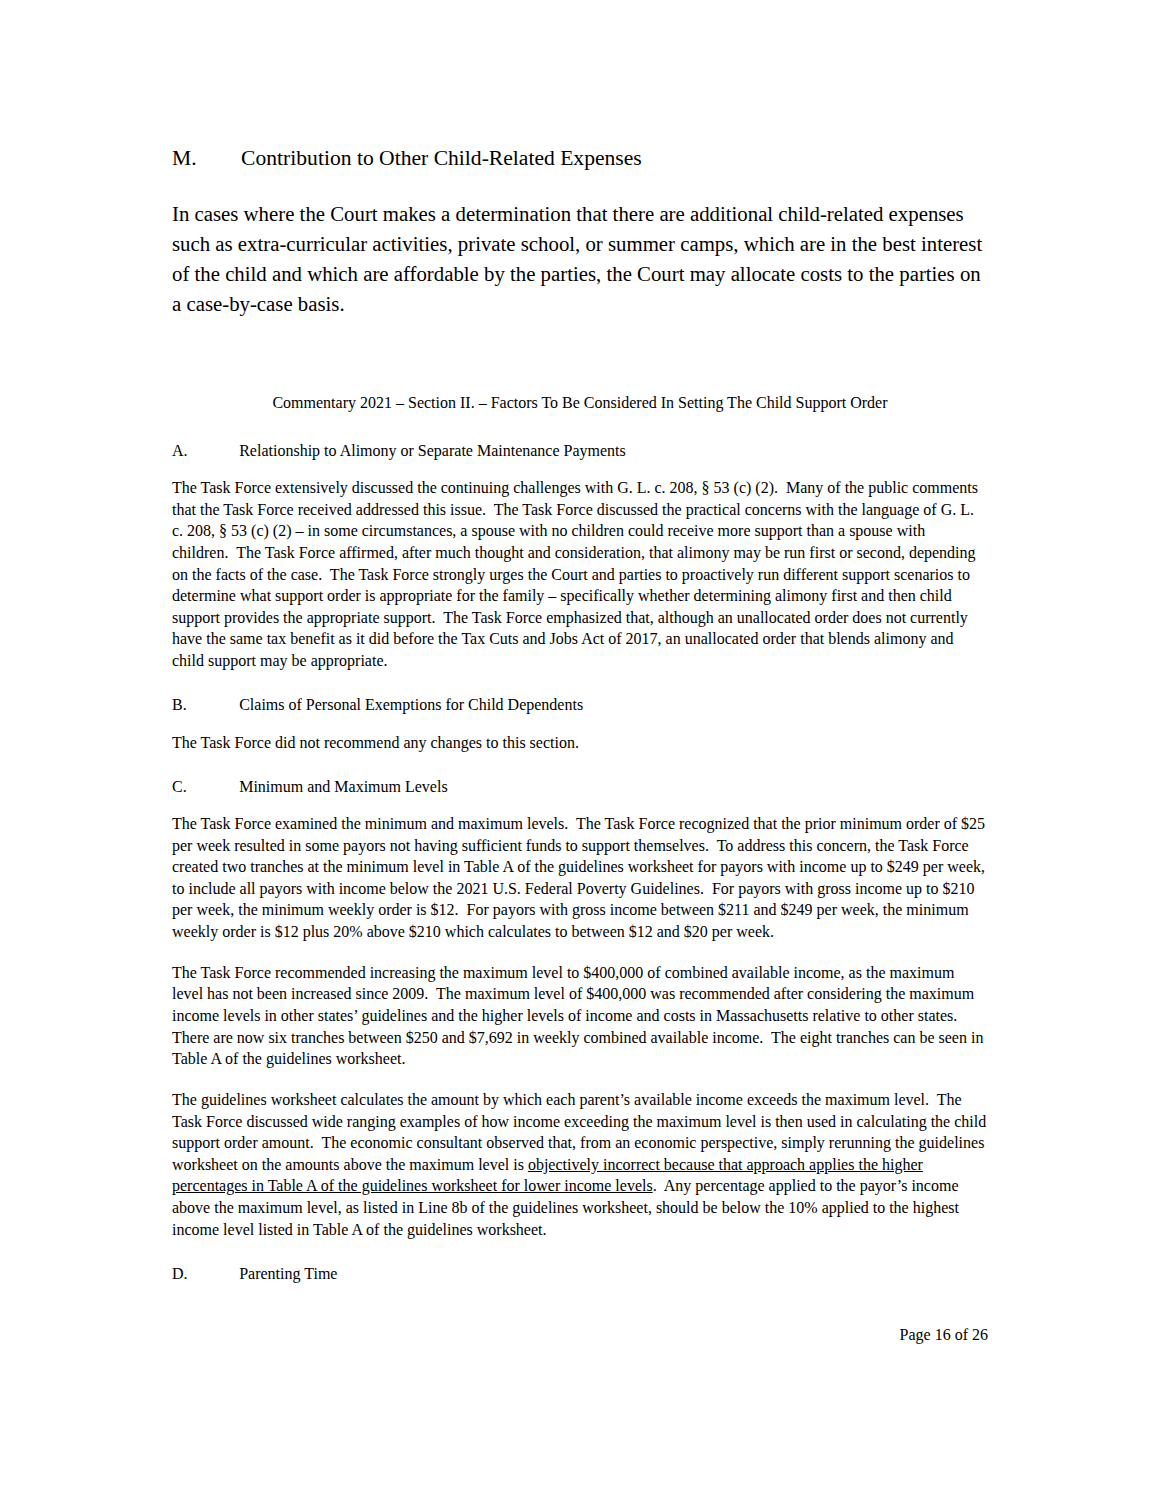M. Contribution to Other Child-Related Expenses
In cases where the Court makes a determination that there are additional child-related expenses such as extra-curricular activities, private school, or summer camps, which are in the best interest of the child and which are affordable by the parties, the Court may allocate costs to the parties on a case-by-case basis.
Commentary 2021 – Section II. – Factors To Be Considered In Setting The Child Support Order
A. Relationship to Alimony or Separate Maintenance Payments
The Task Force extensively discussed the continuing challenges with G. L. c. 208, § 53 (c) (2). Many of the public comments that the Task Force received addressed this issue. The Task Force discussed the practical concerns with the language of G. L. c. 208, § 53 (c) (2) – in some circumstances, a spouse with no children could receive more support than a spouse with children. The Task Force affirmed, after much thought and consideration, that alimony may be run first or second, depending on the facts of the case. The Task Force strongly urges the Court and parties to proactively run different support scenarios to determine what support order is appropriate for the family – specifically whether determining alimony first and then child support provides the appropriate support. The Task Force emphasized that, although an unallocated order does not currently have the same tax benefit as it did before the Tax Cuts and Jobs Act of 2017, an unallocated order that blends alimony and child support may be appropriate.
B. Claims of Personal Exemptions for Child Dependents
The Task Force did not recommend any changes to this section.
C. Minimum and Maximum Levels
The Task Force examined the minimum and maximum levels. The Task Force recognized that the prior minimum order of $25 per week resulted in some payors not having sufficient funds to support themselves. To address this concern, the Task Force created two tranches at the minimum level in Table A of the guidelines worksheet for payors with income up to $249 per week, to include all payors with income below the 2021 U.S. Federal Poverty Guidelines. For payors with gross income up to $210 per week, the minimum weekly order is $12. For payors with gross income between $211 and $249 per week, the minimum weekly order is $12 plus 20% above $210 which calculates to between $12 and $20 per week.
The Task Force recommended increasing the maximum level to $400,000 of combined available income, as the maximum level has not been increased since 2009. The maximum level of $400,000 was recommended after considering the maximum income levels in other states’ guidelines and the higher levels of income and costs in Massachusetts relative to other states. There are now six tranches between $250 and $7,692 in weekly combined available income. The eight tranches can be seen in Table A of the guidelines worksheet.
The guidelines worksheet calculates the amount by which each parent’s available income exceeds the maximum level. The Task Force discussed wide ranging examples of how income exceeding the maximum level is then used in calculating the child support order amount. The economic consultant observed that, from an economic perspective, simply rerunning the guidelines worksheet on the amounts above the maximum level is objectively incorrect because that approach applies the higher percentages in Table A of the guidelines worksheet for lower income levels. Any percentage applied to the payor’s income above the maximum level, as listed in Line 8b of the guidelines worksheet, should be below the 10% applied to the highest income level listed in Table A of the guidelines worksheet.
D. Parenting Time
Page 16 of 26